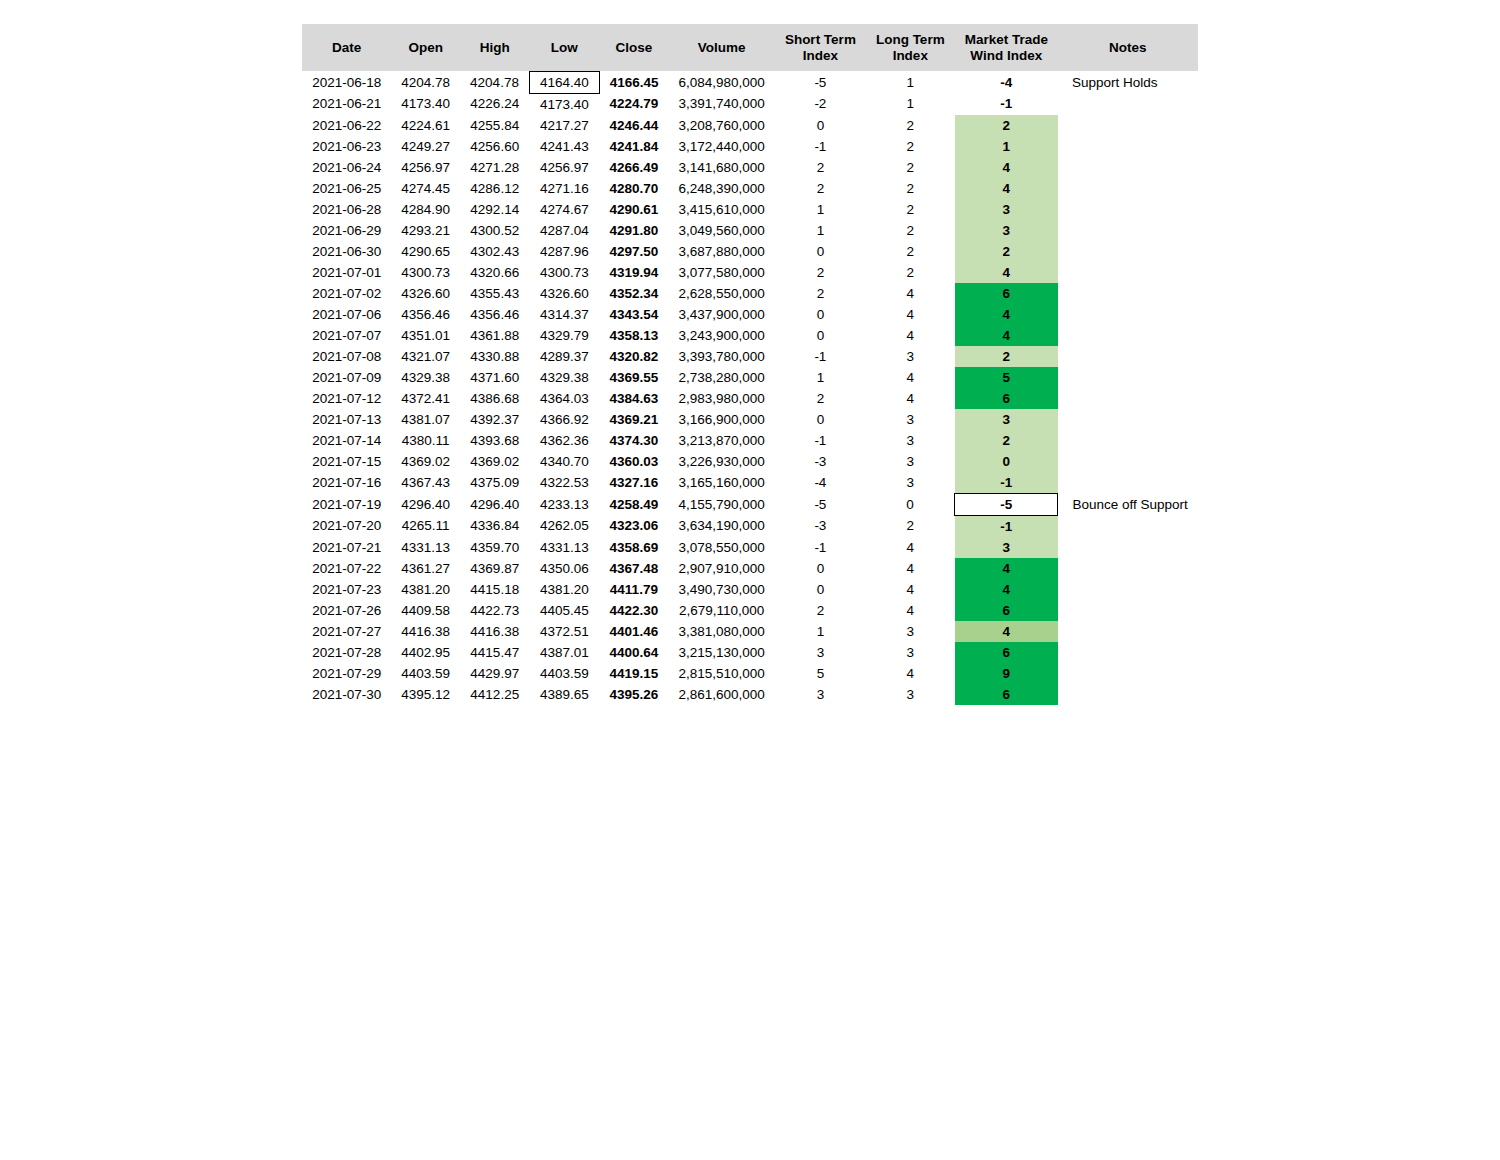| Date | Open | High | Low | Close | Volume | Short Term Index | Long Term Index | Market Trade Wind Index | Notes |
| --- | --- | --- | --- | --- | --- | --- | --- | --- | --- |
| 2021-06-18 | 4204.78 | 4204.78 | 4164.40 | 4166.45 | 6,084,980,000 | -5 | 1 | -4 | Support Holds |
| 2021-06-21 | 4173.40 | 4226.24 | 4173.40 | 4224.79 | 3,391,740,000 | -2 | 1 | -1 | |
| 2021-06-22 | 4224.61 | 4255.84 | 4217.27 | 4246.44 | 3,208,760,000 | 0 | 2 | 2 | |
| 2021-06-23 | 4249.27 | 4256.60 | 4241.43 | 4241.84 | 3,172,440,000 | -1 | 2 | 1 | |
| 2021-06-24 | 4256.97 | 4271.28 | 4256.97 | 4266.49 | 3,141,680,000 | 2 | 2 | 4 | |
| 2021-06-25 | 4274.45 | 4286.12 | 4271.16 | 4280.70 | 6,248,390,000 | 2 | 2 | 4 | |
| 2021-06-28 | 4284.90 | 4292.14 | 4274.67 | 4290.61 | 3,415,610,000 | 1 | 2 | 3 | |
| 2021-06-29 | 4293.21 | 4300.52 | 4287.04 | 4291.80 | 3,049,560,000 | 1 | 2 | 3 | |
| 2021-06-30 | 4290.65 | 4302.43 | 4287.96 | 4297.50 | 3,687,880,000 | 0 | 2 | 2 | |
| 2021-07-01 | 4300.73 | 4320.66 | 4300.73 | 4319.94 | 3,077,580,000 | 2 | 2 | 4 | |
| 2021-07-02 | 4326.60 | 4355.43 | 4326.60 | 4352.34 | 2,628,550,000 | 2 | 4 | 6 | |
| 2021-07-06 | 4356.46 | 4356.46 | 4314.37 | 4343.54 | 3,437,900,000 | 0 | 4 | 4 | |
| 2021-07-07 | 4351.01 | 4361.88 | 4329.79 | 4358.13 | 3,243,900,000 | 0 | 4 | 4 | |
| 2021-07-08 | 4321.07 | 4330.88 | 4289.37 | 4320.82 | 3,393,780,000 | -1 | 3 | 2 | |
| 2021-07-09 | 4329.38 | 4371.60 | 4329.38 | 4369.55 | 2,738,280,000 | 1 | 4 | 5 | |
| 2021-07-12 | 4372.41 | 4386.68 | 4364.03 | 4384.63 | 2,983,980,000 | 2 | 4 | 6 | |
| 2021-07-13 | 4381.07 | 4392.37 | 4366.92 | 4369.21 | 3,166,900,000 | 0 | 3 | 3 | |
| 2021-07-14 | 4380.11 | 4393.68 | 4362.36 | 4374.30 | 3,213,870,000 | -1 | 3 | 2 | |
| 2021-07-15 | 4369.02 | 4369.02 | 4340.70 | 4360.03 | 3,226,930,000 | -3 | 3 | 0 | |
| 2021-07-16 | 4367.43 | 4375.09 | 4322.53 | 4327.16 | 3,165,160,000 | -4 | 3 | -1 | |
| 2021-07-19 | 4296.40 | 4296.40 | 4233.13 | 4258.49 | 4,155,790,000 | -5 | 0 | -5 | Bounce off Support |
| 2021-07-20 | 4265.11 | 4336.84 | 4262.05 | 4323.06 | 3,634,190,000 | -3 | 2 | -1 | |
| 2021-07-21 | 4331.13 | 4359.70 | 4331.13 | 4358.69 | 3,078,550,000 | -1 | 4 | 3 | |
| 2021-07-22 | 4361.27 | 4369.87 | 4350.06 | 4367.48 | 2,907,910,000 | 0 | 4 | 4 | |
| 2021-07-23 | 4381.20 | 4415.18 | 4381.20 | 4411.79 | 3,490,730,000 | 0 | 4 | 4 | |
| 2021-07-26 | 4409.58 | 4422.73 | 4405.45 | 4422.30 | 2,679,110,000 | 2 | 4 | 6 | |
| 2021-07-27 | 4416.38 | 4416.38 | 4372.51 | 4401.46 | 3,381,080,000 | 1 | 3 | 4 | |
| 2021-07-28 | 4402.95 | 4415.47 | 4387.01 | 4400.64 | 3,215,130,000 | 3 | 3 | 6 | |
| 2021-07-29 | 4403.59 | 4429.97 | 4403.59 | 4419.15 | 2,815,510,000 | 5 | 4 | 9 | |
| 2021-07-30 | 4395.12 | 4412.25 | 4389.65 | 4395.26 | 2,861,600,000 | 3 | 3 | 6 | |